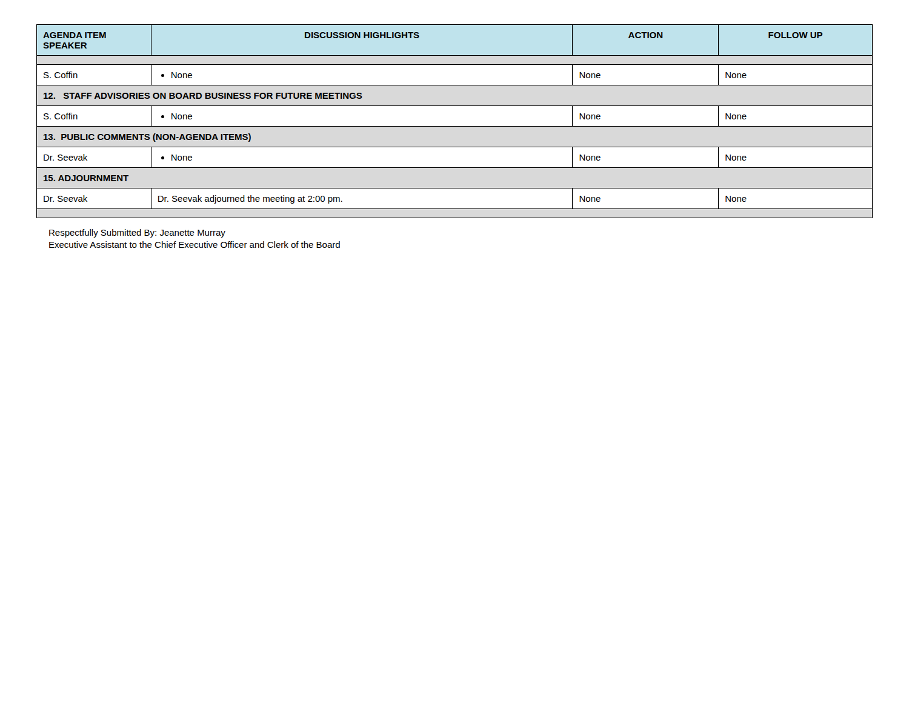| Agenda Item Speaker | Discussion Highlights | Action | Follow Up |
| --- | --- | --- | --- |
| S. Coffin | None | None | None |
| 12. STAFF ADVISORIES ON BOARD BUSINESS FOR FUTURE MEETINGS |
| S. Coffin | None | None | None |
| 13. PUBLIC COMMENTS (NON-AGENDA ITEMS) |
| Dr. Seevak | None | None | None |
| 15. ADJOURNMENT |
| Dr. Seevak | Dr. Seevak adjourned the meeting at 2:00 pm. | None | None |
Respectfully Submitted By: Jeanette Murray
Executive Assistant to the Chief Executive Officer and Clerk of the Board